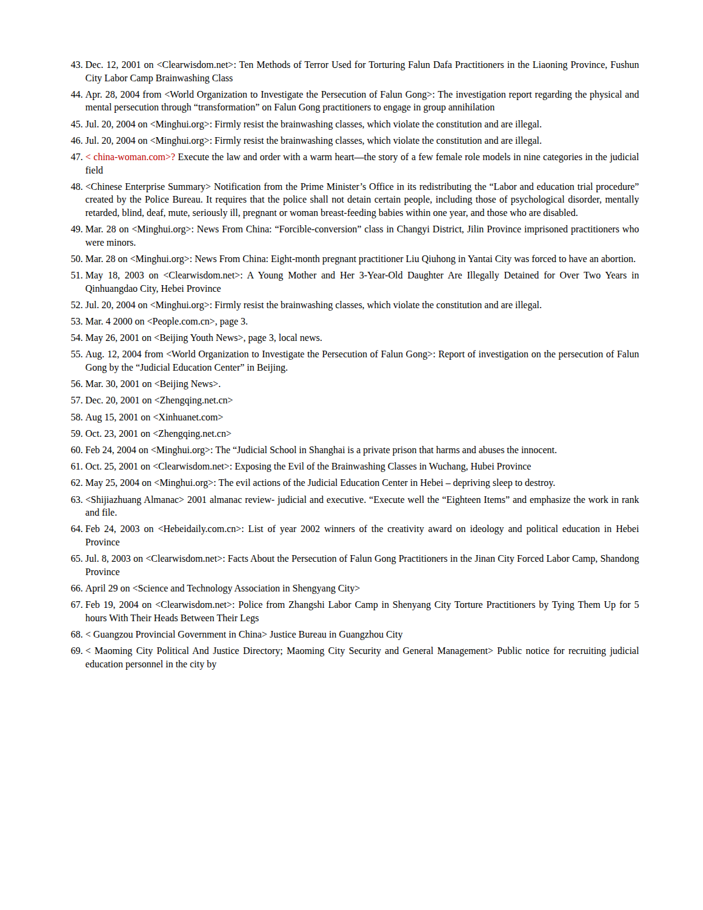Dec. 12, 2001 on <Clearwisdom.net>: Ten Methods of Terror Used for Torturing Falun Dafa Practitioners in the Liaoning Province, Fushun City Labor Camp Brainwashing Class
Apr. 28, 2004 from <World Organization to Investigate the Persecution of Falun Gong>: The investigation report regarding the physical and mental persecution through “transformation” on Falun Gong practitioners to engage in group annihilation
Jul. 20, 2004 on <Minghui.org>: Firmly resist the brainwashing classes, which violate the constitution and are illegal.
Jul. 20, 2004 on <Minghui.org>: Firmly resist the brainwashing classes, which violate the constitution and are illegal.
< china-woman.com>? Execute the law and order with a warm heart—the story of a few female role models in nine categories in the judicial field
<Chinese Enterprise Summary> Notification from the Prime Minister’s Office in its redistributing the “Labor and education trial procedure” created by the Police Bureau. It requires that the police shall not detain certain people, including those of psychological disorder, mentally retarded, blind, deaf, mute, seriously ill, pregnant or woman breast-feeding babies within one year, and those who are disabled.
Mar. 28 on <Minghui.org>: News From China: “Forcible-conversion” class in Changyi District, Jilin Province imprisoned practitioners who were minors.
Mar. 28 on <Minghui.org>: News From China: Eight-month pregnant practitioner Liu Qiuhong in Yantai City was forced to have an abortion.
May 18, 2003 on <Clearwisdom.net>: A Young Mother and Her 3-Year-Old Daughter Are Illegally Detained for Over Two Years in Qinhuangdao City, Hebei Province
Jul. 20, 2004 on <Minghui.org>: Firmly resist the brainwashing classes, which violate the constitution and are illegal.
Mar. 4 2000 on <People.com.cn>, page 3.
May 26, 2001 on <Beijing Youth News>, page 3, local news.
Aug. 12, 2004 from <World Organization to Investigate the Persecution of Falun Gong>: Report of investigation on the persecution of Falun Gong by the “Judicial Education Center” in Beijing.
Mar. 30, 2001 on <Beijing News>.
Dec. 20, 2001 on <Zhengqing.net.cn>
Aug 15, 2001 on <Xinhuanet.com>
Oct. 23, 2001 on <Zhengqing.net.cn>
Feb 24, 2004 on <Minghui.org>: The “Judicial School in Shanghai is a private prison that harms and abuses the innocent.
Oct. 25, 2001 on <Clearwisdom.net>: Exposing the Evil of the Brainwashing Classes in Wuchang, Hubei Province
May 25, 2004 on <Minghui.org>: The evil actions of the Judicial Education Center in Hebei – depriving sleep to destroy.
<Shijiazhuang Almanac> 2001 almanac review- judicial and executive. “Execute well the “Eighteen Items” and emphasize the work in rank and file.
Feb 24, 2003 on <Hebeidaily.com.cn>: List of year 2002 winners of the creativity award on ideology and political education in Hebei Province
Jul. 8, 2003 on <Clearwisdom.net>: Facts About the Persecution of Falun Gong Practitioners in the Jinan City Forced Labor Camp, Shandong Province
April 29 on <Science and Technology Association in Shengyang City>
Feb 19, 2004 on <Clearwisdom.net>: Police from Zhangshi Labor Camp in Shenyang City Torture Practitioners by Tying Them Up for 5 hours With Their Heads Between Their Legs
< Guangzou Provincial Government in China> Justice Bureau in Guangzhou City
< Maoming City Political And Justice Directory; Maoming City Security and General Management> Public notice for recruiting judicial education personnel in the city by